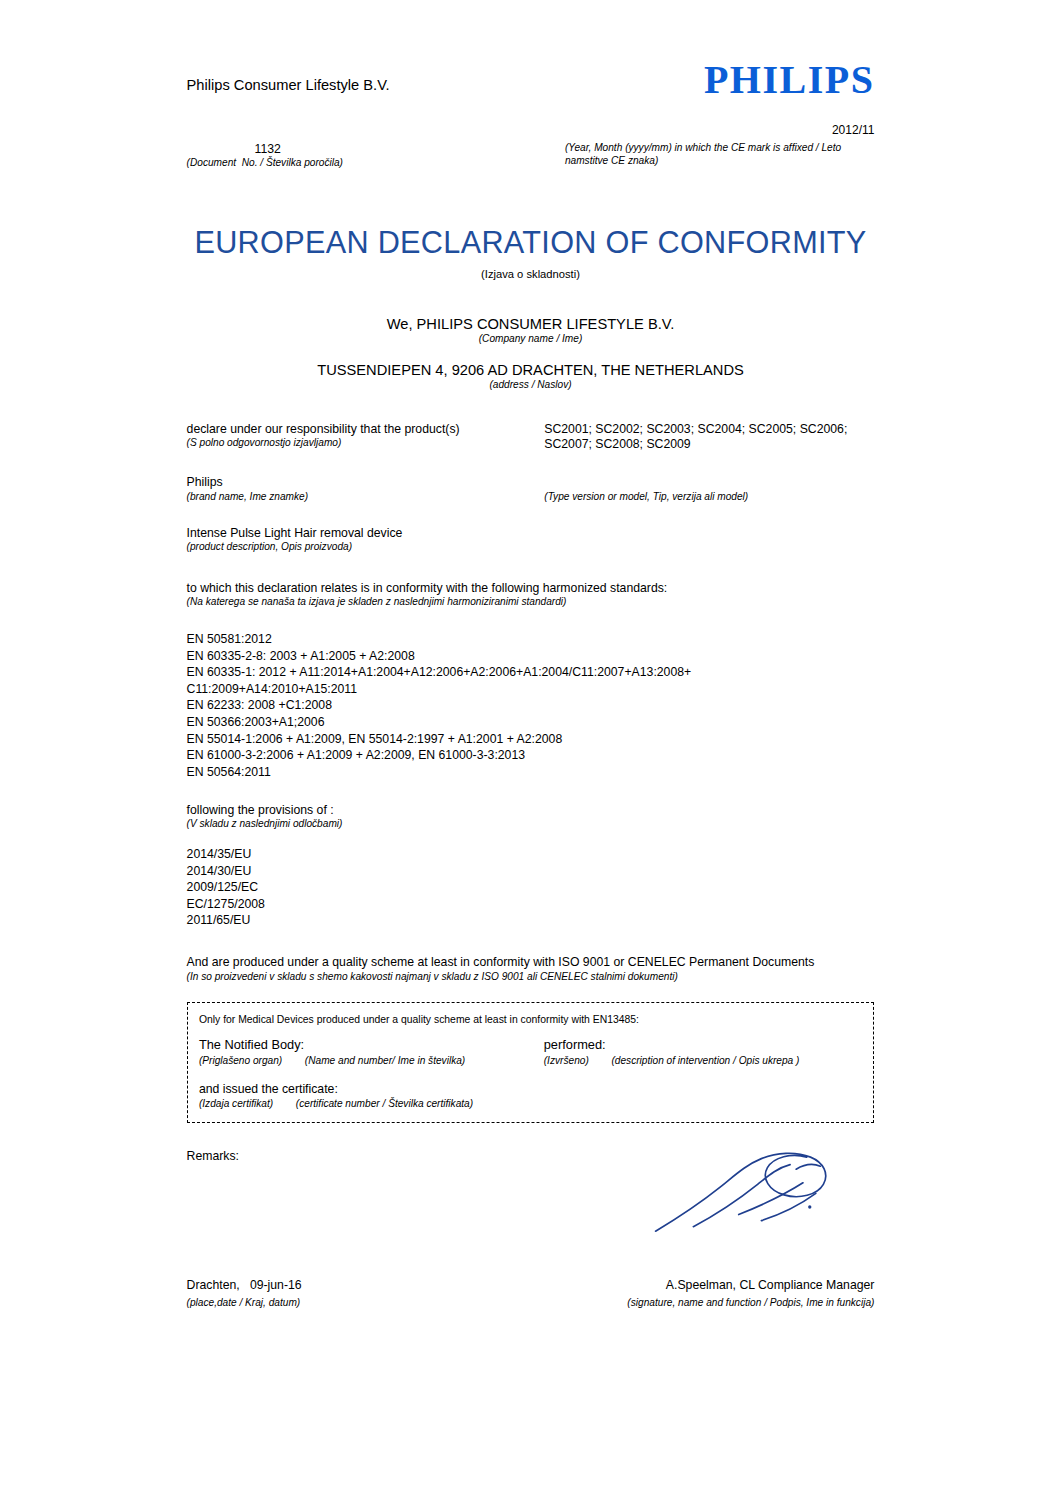Philips Consumer Lifestyle B.V.
PHILIPS
2012/11
1132
(Document No. / Številka poročila)
(Year, Month (yyyy/mm) in which the CE mark is affixed / Leto namstitve CE znaka)
EUROPEAN DECLARATION OF CONFORMITY
(Izjava o skladnosti)
We, PHILIPS CONSUMER LIFESTYLE B.V.
(Company name / Ime)
TUSSENDIEPEN 4, 9206 AD DRACHTEN, THE NETHERLANDS
(address / Naslov)
declare under our responsibility that the product(s)
(S polno odgovornostjo izjavljamo)
SC2001; SC2002; SC2003; SC2004; SC2005; SC2006; SC2007; SC2008; SC2009
Philips
(brand name, Ime znamke)
(Type version or model, Tip, verzija ali model)
Intense Pulse Light Hair removal device
(product description, Opis proizvoda)
to which this declaration relates is in conformity with the following harmonized standards:
(Na katerega se nanaša ta izjava je skladen z naslednjimi harmoniziranimi standardi)
EN 50581:2012
EN 60335-2-8: 2003 + A1:2005 + A2:2008
EN 60335-1: 2012 + A11:2014+A1:2004+A12:2006+A2:2006+A1:2004/C11:2007+A13:2008+
C11:2009+A14:2010+A15:2011
EN 62233: 2008 +C1:2008
EN 50366:2003+A1;2006
EN 55014-1:2006 + A1:2009, EN 55014-2:1997 + A1:2001 + A2:2008
EN 61000-3-2:2006 + A1:2009 + A2:2009, EN 61000-3-3:2013
EN 50564:2011
following the provisions of :
(V skladu z naslednjimi odločbami)
2014/35/EU
2014/30/EU
2009/125/EC
EC/1275/2008
2011/65/EU
And are produced under a quality scheme at least in conformity with ISO 9001 or CENELEC Permanent Documents
(In so proizvedeni v skladu s shemo kakovosti najmanj v skladu z ISO 9001 ali CENELEC stalnimi dokumenti)
Only for Medical Devices produced under a quality scheme at least in conformity with EN13485:
The Notified Body:
(Priglašeno organ) (Name and number/ Ime in številka)
performed:
(Izvršeno) (description of intervention / Opis ukrepa )
and issued the certificate:
(Izdaja certifikat) (certificate number / Številka certifikata)
Remarks:
Drachten, 09-jun-16
(place,date / Kraj, datum)
A.Speelman, CL Compliance Manager
(signature, name and function / Podpis, Ime in funkcija)